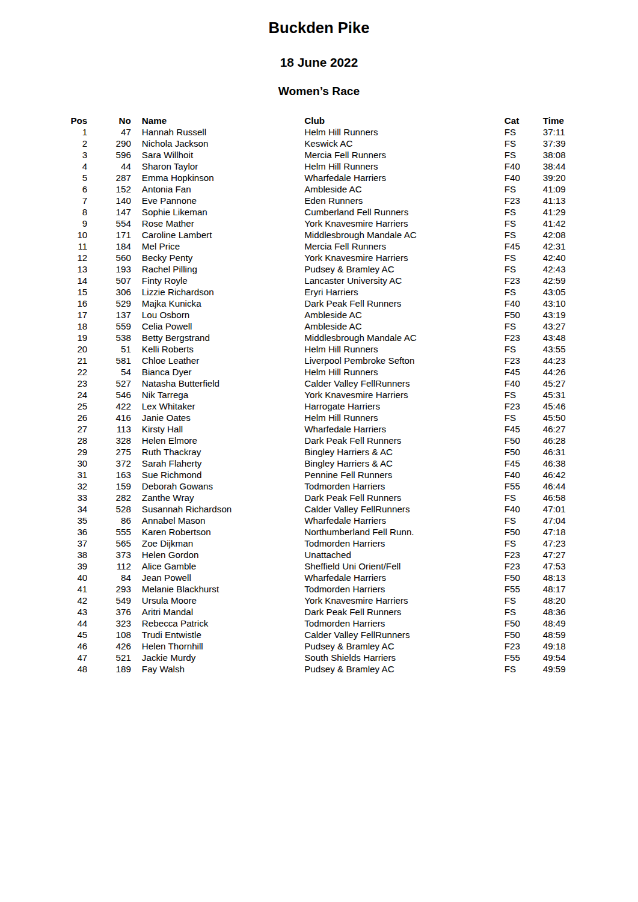Buckden Pike
18 June 2022
Women’s Race
| Pos | No | Name | Club | Cat | Time |
| --- | --- | --- | --- | --- | --- |
| 1 | 47 | Hannah Russell | Helm Hill Runners | FS | 37:11 |
| 2 | 290 | Nichola Jackson | Keswick AC | FS | 37:39 |
| 3 | 596 | Sara Willhoit | Mercia Fell Runners | FS | 38:08 |
| 4 | 44 | Sharon Taylor | Helm Hill Runners | F40 | 38:44 |
| 5 | 287 | Emma Hopkinson | Wharfedale Harriers | F40 | 39:20 |
| 6 | 152 | Antonia Fan | Ambleside AC | FS | 41:09 |
| 7 | 140 | Eve Pannone | Eden Runners | F23 | 41:13 |
| 8 | 147 | Sophie Likeman | Cumberland Fell Runners | FS | 41:29 |
| 9 | 554 | Rose Mather | York Knavesmire Harriers | FS | 41:42 |
| 10 | 171 | Caroline Lambert | Middlesbrough Mandale AC | FS | 42:08 |
| 11 | 184 | Mel Price | Mercia Fell Runners | F45 | 42:31 |
| 12 | 560 | Becky Penty | York Knavesmire Harriers | FS | 42:40 |
| 13 | 193 | Rachel Pilling | Pudsey & Bramley AC | FS | 42:43 |
| 14 | 507 | Finty Royle | Lancaster University AC | F23 | 42:59 |
| 15 | 306 | Lizzie Richardson | Eryri Harriers | FS | 43:05 |
| 16 | 529 | Majka Kunicka | Dark Peak Fell Runners | F40 | 43:10 |
| 17 | 137 | Lou Osborn | Ambleside AC | F50 | 43:19 |
| 18 | 559 | Celia Powell | Ambleside AC | FS | 43:27 |
| 19 | 538 | Betty Bergstrand | Middlesbrough Mandale AC | F23 | 43:48 |
| 20 | 51 | Kelli Roberts | Helm Hill Runners | FS | 43:55 |
| 21 | 581 | Chloe Leather | Liverpool Pembroke Sefton | F23 | 44:23 |
| 22 | 54 | Bianca Dyer | Helm Hill Runners | F45 | 44:26 |
| 23 | 527 | Natasha Butterfield | Calder Valley FellRunners | F40 | 45:27 |
| 24 | 546 | Nik Tarrega | York Knavesmire Harriers | FS | 45:31 |
| 25 | 422 | Lex Whitaker | Harrogate Harriers | F23 | 45:46 |
| 26 | 416 | Janie Oates | Helm Hill Runners | FS | 45:50 |
| 27 | 113 | Kirsty Hall | Wharfedale Harriers | F45 | 46:27 |
| 28 | 328 | Helen Elmore | Dark Peak Fell Runners | F50 | 46:28 |
| 29 | 275 | Ruth Thackray | Bingley Harriers & AC | F50 | 46:31 |
| 30 | 372 | Sarah Flaherty | Bingley Harriers & AC | F45 | 46:38 |
| 31 | 163 | Sue Richmond | Pennine Fell Runners | F40 | 46:42 |
| 32 | 159 | Deborah Gowans | Todmorden Harriers | F55 | 46:44 |
| 33 | 282 | Zanthe Wray | Dark Peak Fell Runners | FS | 46:58 |
| 34 | 528 | Susannah Richardson | Calder Valley FellRunners | F40 | 47:01 |
| 35 | 86 | Annabel Mason | Wharfedale Harriers | FS | 47:04 |
| 36 | 555 | Karen Robertson | Northumberland Fell Runn. | F50 | 47:18 |
| 37 | 565 | Zoe Dijkman | Todmorden Harriers | FS | 47:23 |
| 38 | 373 | Helen Gordon | Unattached | F23 | 47:27 |
| 39 | 112 | Alice Gamble | Sheffield Uni Orient/Fell | F23 | 47:53 |
| 40 | 84 | Jean Powell | Wharfedale Harriers | F50 | 48:13 |
| 41 | 293 | Melanie Blackhurst | Todmorden Harriers | F55 | 48:17 |
| 42 | 549 | Ursula Moore | York Knavesmire Harriers | FS | 48:20 |
| 43 | 376 | Aritri Mandal | Dark Peak Fell Runners | FS | 48:36 |
| 44 | 323 | Rebecca Patrick | Todmorden Harriers | F50 | 48:49 |
| 45 | 108 | Trudi Entwistle | Calder Valley FellRunners | F50 | 48:59 |
| 46 | 426 | Helen Thornhill | Pudsey & Bramley AC | F23 | 49:18 |
| 47 | 521 | Jackie Murdy | South Shields Harriers | F55 | 49:54 |
| 48 | 189 | Fay Walsh | Pudsey & Bramley AC | FS | 49:59 |